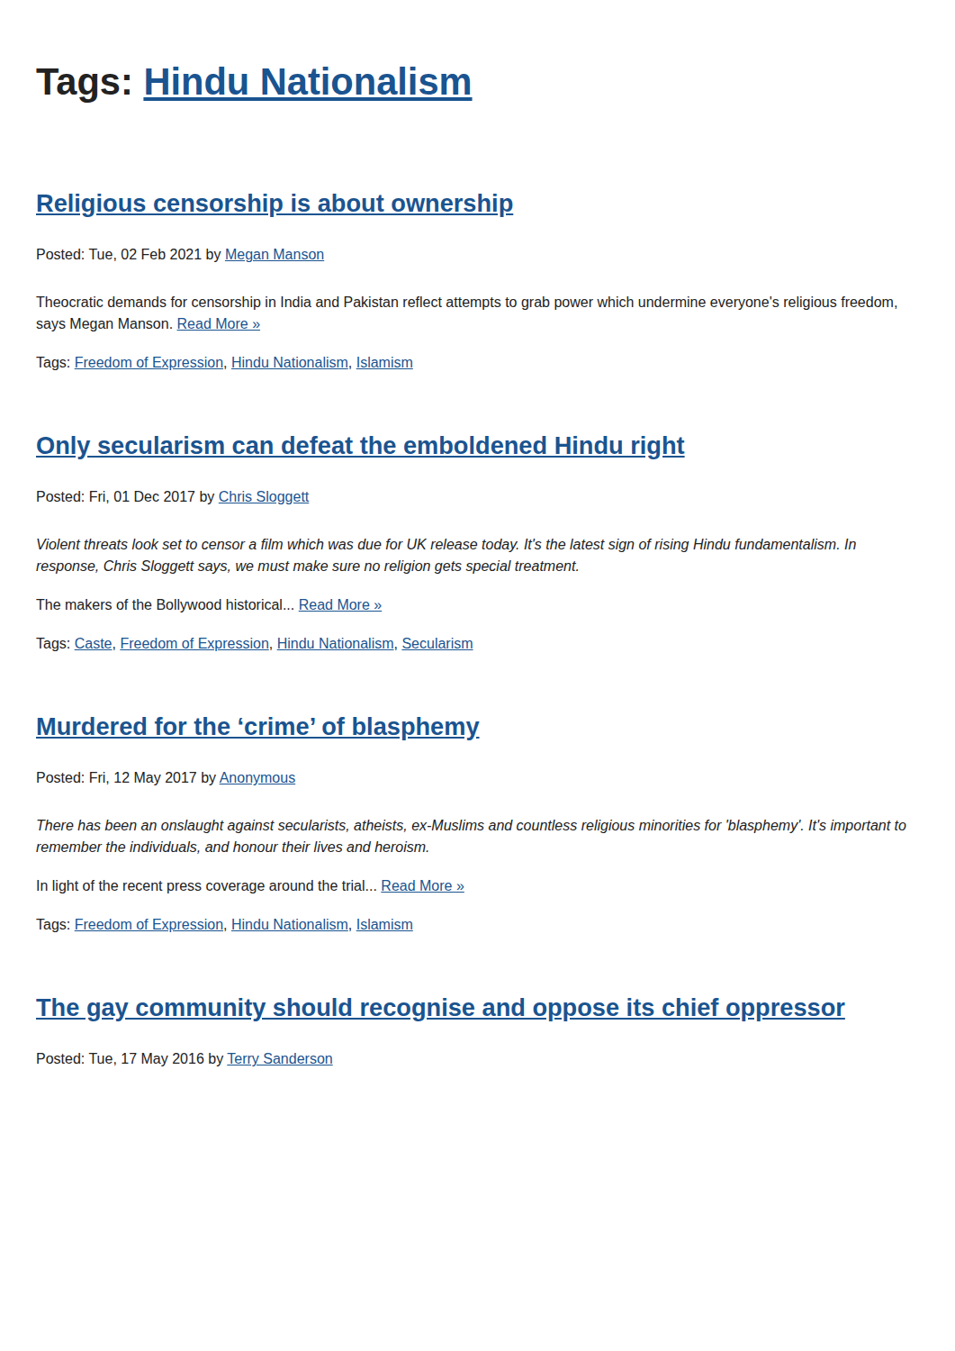Tags: Hindu Nationalism
Religious censorship is about ownership
Posted: Tue, 02 Feb 2021 by Megan Manson
Theocratic demands for censorship in India and Pakistan reflect attempts to grab power which undermine everyone's religious freedom, says Megan Manson. Read More »
Tags: Freedom of Expression, Hindu Nationalism, Islamism
Only secularism can defeat the emboldened Hindu right
Posted: Fri, 01 Dec 2017 by Chris Sloggett
Violent threats look set to censor a film which was due for UK release today. It's the latest sign of rising Hindu fundamentalism. In response, Chris Sloggett says, we must make sure no religion gets special treatment.
The makers of the Bollywood historical... Read More »
Tags: Caste, Freedom of Expression, Hindu Nationalism, Secularism
Murdered for the ‘crime’ of blasphemy
Posted: Fri, 12 May 2017 by Anonymous
There has been an onslaught against secularists, atheists, ex-Muslims and countless religious minorities for 'blasphemy'. It's important to remember the individuals, and honour their lives and heroism.
In light of the recent press coverage around the trial... Read More »
Tags: Freedom of Expression, Hindu Nationalism, Islamism
The gay community should recognise and oppose its chief oppressor
Posted: Tue, 17 May 2016 by Terry Sanderson